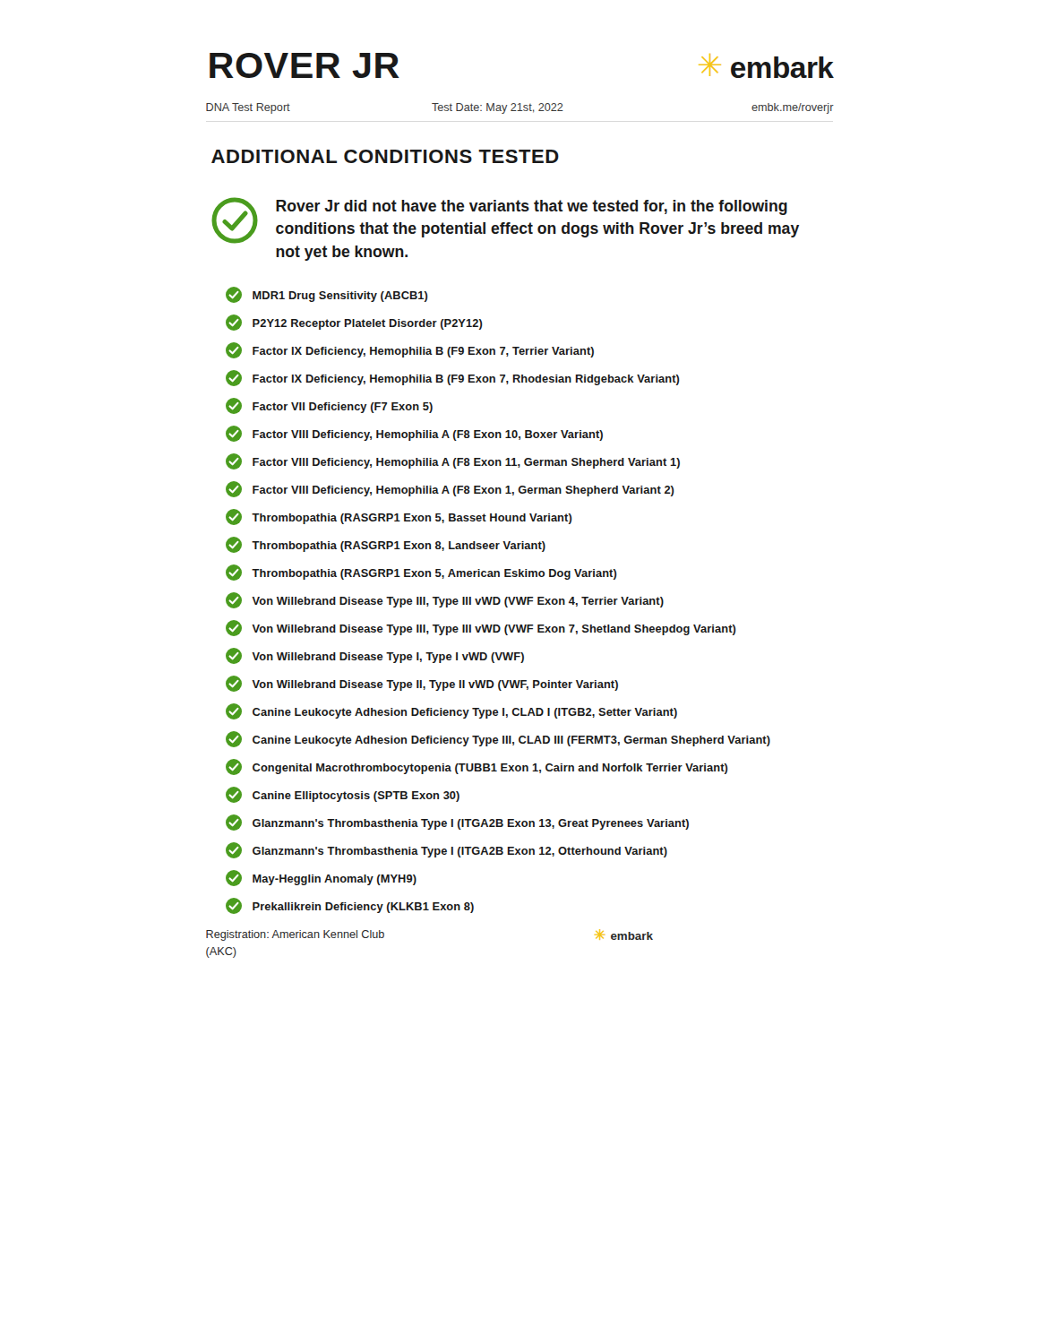ROVER JR
✳ embark
DNA Test Report
Test Date: May 21st, 2022
embk.me/roverjr
ADDITIONAL CONDITIONS TESTED
Rover Jr did not have the variants that we tested for, in the following conditions that the potential effect on dogs with Rover Jr’s breed may not yet be known.
MDR1 Drug Sensitivity (ABCB1)
P2Y12 Receptor Platelet Disorder (P2Y12)
Factor IX Deficiency, Hemophilia B (F9 Exon 7, Terrier Variant)
Factor IX Deficiency, Hemophilia B (F9 Exon 7, Rhodesian Ridgeback Variant)
Factor VII Deficiency (F7 Exon 5)
Factor VIII Deficiency, Hemophilia A (F8 Exon 10, Boxer Variant)
Factor VIII Deficiency, Hemophilia A (F8 Exon 11, German Shepherd Variant 1)
Factor VIII Deficiency, Hemophilia A (F8 Exon 1, German Shepherd Variant 2)
Thrombopathia (RASGRP1 Exon 5, Basset Hound Variant)
Thrombopathia (RASGRP1 Exon 8, Landseer Variant)
Thrombopathia (RASGRP1 Exon 5, American Eskimo Dog Variant)
Von Willebrand Disease Type III, Type III vWD (VWF Exon 4, Terrier Variant)
Von Willebrand Disease Type III, Type III vWD (VWF Exon 7, Shetland Sheepdog Variant)
Von Willebrand Disease Type I, Type I vWD (VWF)
Von Willebrand Disease Type II, Type II vWD (VWF, Pointer Variant)
Canine Leukocyte Adhesion Deficiency Type I, CLAD I (ITGB2, Setter Variant)
Canine Leukocyte Adhesion Deficiency Type III, CLAD III (FERMT3, German Shepherd Variant)
Congenital Macrothrombocytopenia (TUBB1 Exon 1, Cairn and Norfolk Terrier Variant)
Canine Elliptocytosis (SPTB Exon 30)
Glanzmann's Thrombasthenia Type I (ITGA2B Exon 13, Great Pyrenees Variant)
Glanzmann's Thrombasthenia Type I (ITGA2B Exon 12, Otterhound Variant)
May-Hegglin Anomaly (MYH9)
Prekallikrein Deficiency (KLKB1 Exon 8)
Registration: American Kennel Club
(AKC)
✳embark